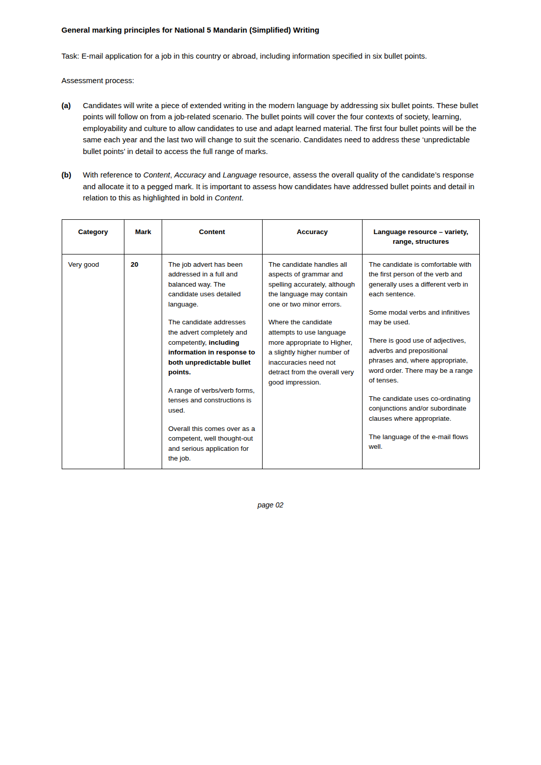General marking principles for National 5 Mandarin (Simplified) Writing
Task: E-mail application for a job in this country or abroad, including information specified in six bullet points.
Assessment process:
(a) Candidates will write a piece of extended writing in the modern language by addressing six bullet points. These bullet points will follow on from a job-related scenario. The bullet points will cover the four contexts of society, learning, employability and culture to allow candidates to use and adapt learned material. The first four bullet points will be the same each year and the last two will change to suit the scenario. Candidates need to address these ‘unpredictable bullet points’ in detail to access the full range of marks.
(b) With reference to Content, Accuracy and Language resource, assess the overall quality of the candidate’s response and allocate it to a pegged mark. It is important to assess how candidates have addressed bullet points and detail in relation to this as highlighted in bold in Content.
| Category | Mark | Content | Accuracy | Language resource – variety, range, structures |
| --- | --- | --- | --- | --- |
| Very good | 20 | The job advert has been addressed in a full and balanced way. The candidate uses detailed language. The candidate addresses the advert completely and competently, including information in response to both unpredictable bullet points. A range of verbs/verb forms, tenses and constructions is used. Overall this comes over as a competent, well thought-out and serious application for the job. | The candidate handles all aspects of grammar and spelling accurately, although the language may contain one or two minor errors. Where the candidate attempts to use language more appropriate to Higher, a slightly higher number of inaccuracies need not detract from the overall very good impression. | The candidate is comfortable with the first person of the verb and generally uses a different verb in each sentence. Some modal verbs and infinitives may be used. There is good use of adjectives, adverbs and prepositional phrases and, where appropriate, word order. There may be a range of tenses. The candidate uses co-ordinating conjunctions and/or subordinate clauses where appropriate. The language of the e-mail flows well. |
page 02